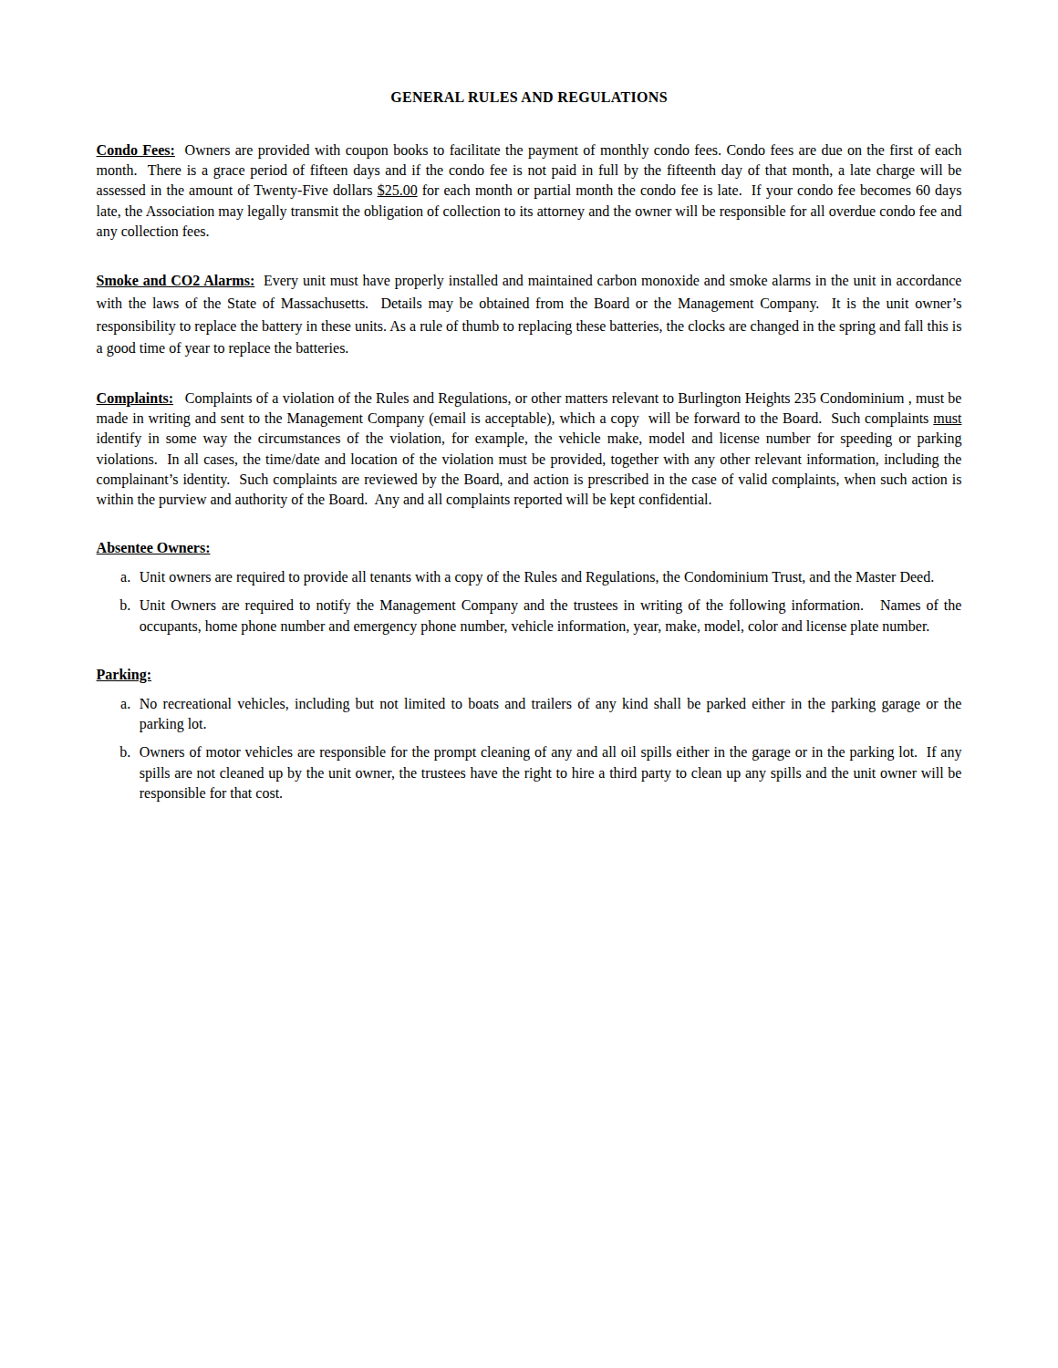GENERAL RULES AND REGULATIONS
Condo Fees: Owners are provided with coupon books to facilitate the payment of monthly condo fees. Condo fees are due on the first of each month. There is a grace period of fifteen days and if the condo fee is not paid in full by the fifteenth day of that month, a late charge will be assessed in the amount of Twenty-Five dollars $25.00 for each month or partial month the condo fee is late. If your condo fee becomes 60 days late, the Association may legally transmit the obligation of collection to its attorney and the owner will be responsible for all overdue condo fee and any collection fees.
Smoke and CO2 Alarms: Every unit must have properly installed and maintained carbon monoxide and smoke alarms in the unit in accordance with the laws of the State of Massachusetts. Details may be obtained from the Board or the Management Company. It is the unit owner’s responsibility to replace the battery in these units. As a rule of thumb to replacing these batteries, the clocks are changed in the spring and fall this is a good time of year to replace the batteries.
Complaints: Complaints of a violation of the Rules and Regulations, or other matters relevant to Burlington Heights 235 Condominium , must be made in writing and sent to the Management Company (email is acceptable), which a copy will be forward to the Board. Such complaints must identify in some way the circumstances of the violation, for example, the vehicle make, model and license number for speeding or parking violations. In all cases, the time/date and location of the violation must be provided, together with any other relevant information, including the complainant’s identity. Such complaints are reviewed by the Board, and action is prescribed in the case of valid complaints, when such action is within the purview and authority of the Board. Any and all complaints reported will be kept confidential.
Absentee Owners:
Unit owners are required to provide all tenants with a copy of the Rules and Regulations, the Condominium Trust, and the Master Deed.
Unit Owners are required to notify the Management Company and the trustees in writing of the following information. Names of the occupants, home phone number and emergency phone number, vehicle information, year, make, model, color and license plate number.
Parking:
No recreational vehicles, including but not limited to boats and trailers of any kind shall be parked either in the parking garage or the parking lot.
Owners of motor vehicles are responsible for the prompt cleaning of any and all oil spills either in the garage or in the parking lot. If any spills are not cleaned up by the unit owner, the trustees have the right to hire a third party to clean up any spills and the unit owner will be responsible for that cost.